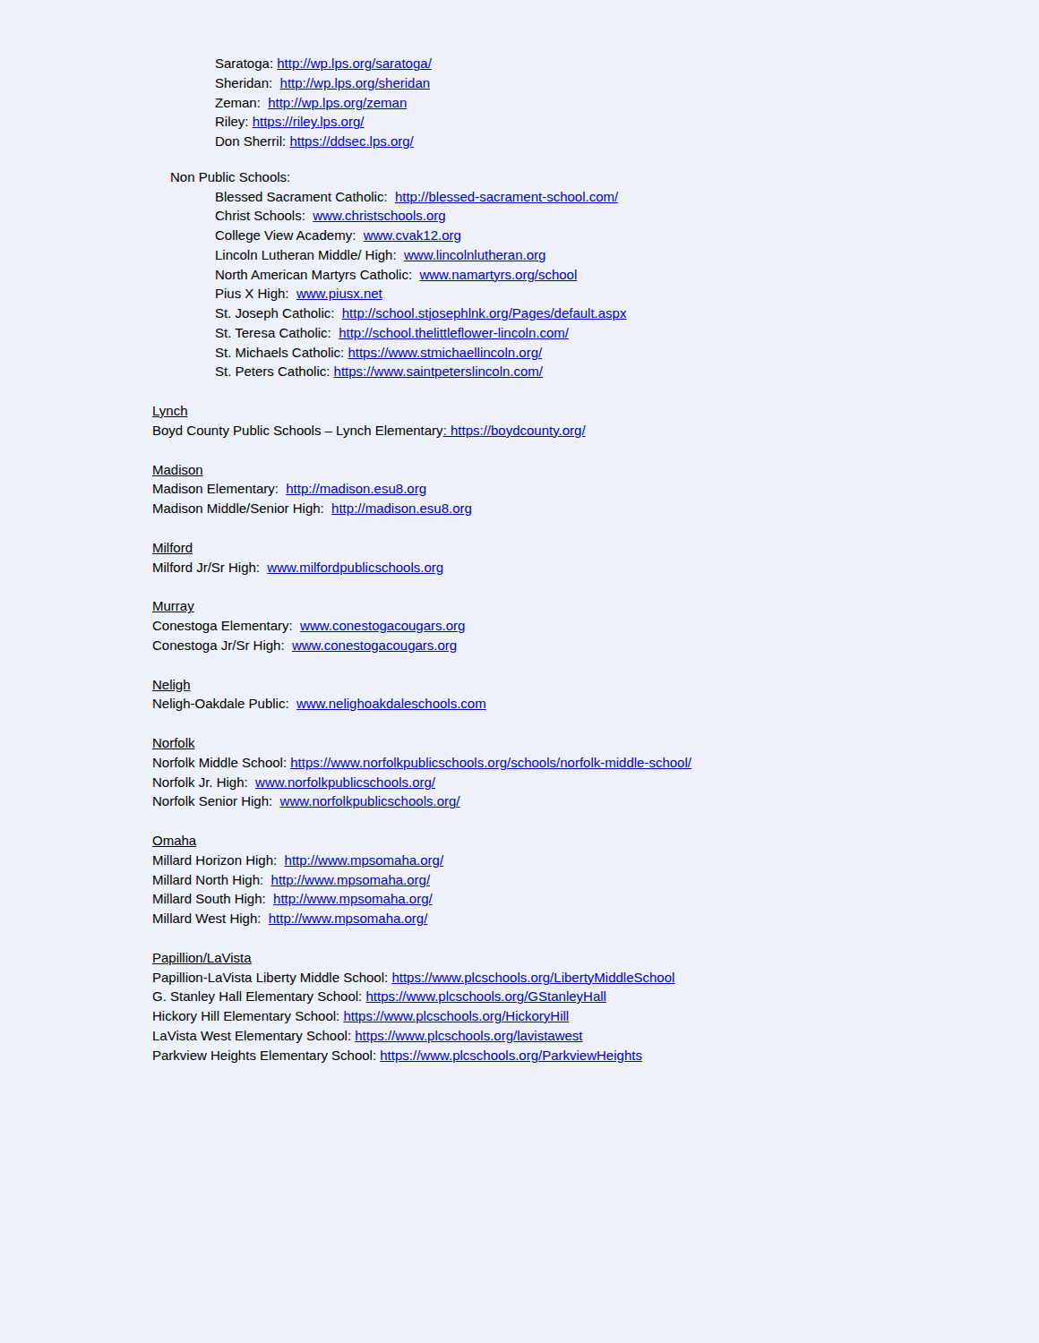Saratoga: http://wp.lps.org/saratoga/
Sheridan: http://wp.lps.org/sheridan
Zeman: http://wp.lps.org/zeman
Riley: https://riley.lps.org/
Don Sherril: https://ddsec.lps.org/
Non Public Schools:
Blessed Sacrament Catholic: http://blessed-sacrament-school.com/
Christ Schools: www.christschools.org
College View Academy: www.cvak12.org
Lincoln Lutheran Middle/ High: www.lincolnlutheran.org
North American Martyrs Catholic: www.namartyrs.org/school
Pius X High: www.piusx.net
St. Joseph Catholic: http://school.stjosephlnk.org/Pages/default.aspx
St. Teresa Catholic: http://school.thelittleflower-lincoln.com/
St. Michaels Catholic: https://www.stmichaellincoln.org/
St. Peters Catholic: https://www.saintpeterslincoln.com/
Lynch
Boyd County Public Schools – Lynch Elementary: https://boydcounty.org/
Madison
Madison Elementary: http://madison.esu8.org
Madison Middle/Senior High: http://madison.esu8.org
Milford
Milford Jr/Sr High: www.milfordpublicschools.org
Murray
Conestoga Elementary: www.conestogacougars.org
Conestoga Jr/Sr High: www.conestogacougars.org
Neligh
Neligh-Oakdale Public: www.nelighoakdaleschools.com
Norfolk
Norfolk Middle School: https://www.norfolkpublicschools.org/schools/norfolk-middle-school/
Norfolk Jr. High: www.norfolkpublicschools.org/
Norfolk Senior High: www.norfolkpublicschools.org/
Omaha
Millard Horizon High: http://www.mpsomaha.org/
Millard North High: http://www.mpsomaha.org/
Millard South High: http://www.mpsomaha.org/
Millard West High: http://www.mpsomaha.org/
Papillion/LaVista
Papillion-LaVista Liberty Middle School: https://www.plcschools.org/LibertyMiddleSchool
G. Stanley Hall Elementary School: https://www.plcschools.org/GStanleyHall
Hickory Hill Elementary School: https://www.plcschools.org/HickoryHill
LaVista West Elementary School: https://www.plcschools.org/lavistawest
Parkview Heights Elementary School: https://www.plcschools.org/ParkviewHeights